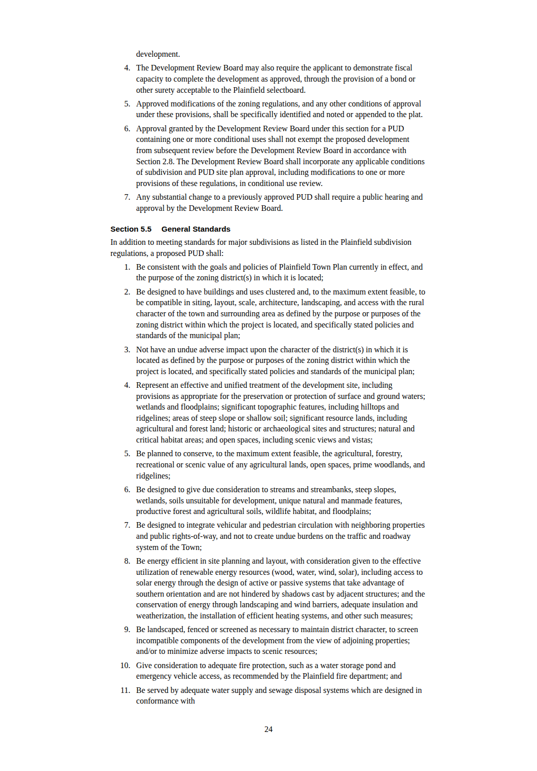development.
The Development Review Board may also require the applicant to demonstrate fiscal capacity to complete the development as approved, through the provision of a bond or other surety acceptable to the Plainfield selectboard.
Approved modifications of the zoning regulations, and any other conditions of approval under these provisions, shall be specifically identified and noted or appended to the plat.
Approval granted by the Development Review Board under this section for a PUD containing one or more conditional uses shall not exempt the proposed development from subsequent review before the Development Review Board in accordance with Section 2.8. The Development Review Board shall incorporate any applicable conditions of subdivision and PUD site plan approval, including modifications to one or more provisions of these regulations, in conditional use review.
Any substantial change to a previously approved PUD shall require a public hearing and approval by the Development Review Board.
Section 5.5 General Standards
In addition to meeting standards for major subdivisions as listed in the Plainfield subdivision regulations, a proposed PUD shall:
Be consistent with the goals and policies of Plainfield Town Plan currently in effect, and the purpose of the zoning district(s) in which it is located;
Be designed to have buildings and uses clustered and, to the maximum extent feasible, to be compatible in siting, layout, scale, architecture, landscaping, and access with the rural character of the town and surrounding area as defined by the purpose or purposes of the zoning district within which the project is located, and specifically stated policies and standards of the municipal plan;
Not have an undue adverse impact upon the character of the district(s) in which it is located as defined by the purpose or purposes of the zoning district within which the project is located, and specifically stated policies and standards of the municipal plan;
Represent an effective and unified treatment of the development site, including provisions as appropriate for the preservation or protection of surface and ground waters; wetlands and floodplains; significant topographic features, including hilltops and ridgelines; areas of steep slope or shallow soil; significant resource lands, including agricultural and forest land; historic or archaeological sites and structures; natural and critical habitat areas; and open spaces, including scenic views and vistas;
Be planned to conserve, to the maximum extent feasible, the agricultural, forestry, recreational or scenic value of any agricultural lands, open spaces, prime woodlands, and ridgelines;
Be designed to give due consideration to streams and streambanks, steep slopes, wetlands, soils unsuitable for development, unique natural and manmade features, productive forest and agricultural soils, wildlife habitat, and floodplains;
Be designed to integrate vehicular and pedestrian circulation with neighboring properties and public rights-of-way, and not to create undue burdens on the traffic and roadway system of the Town;
Be energy efficient in site planning and layout, with consideration given to the effective utilization of renewable energy resources (wood, water, wind, solar), including access to solar energy through the design of active or passive systems that take advantage of southern orientation and are not hindered by shadows cast by adjacent structures; and the conservation of energy through landscaping and wind barriers, adequate insulation and weatherization, the installation of efficient heating systems, and other such measures;
Be landscaped, fenced or screened as necessary to maintain district character, to screen incompatible components of the development from the view of adjoining properties; and/or to minimize adverse impacts to scenic resources;
Give consideration to adequate fire protection, such as a water storage pond and emergency vehicle access, as recommended by the Plainfield fire department; and
Be served by adequate water supply and sewage disposal systems which are designed in conformance with
24